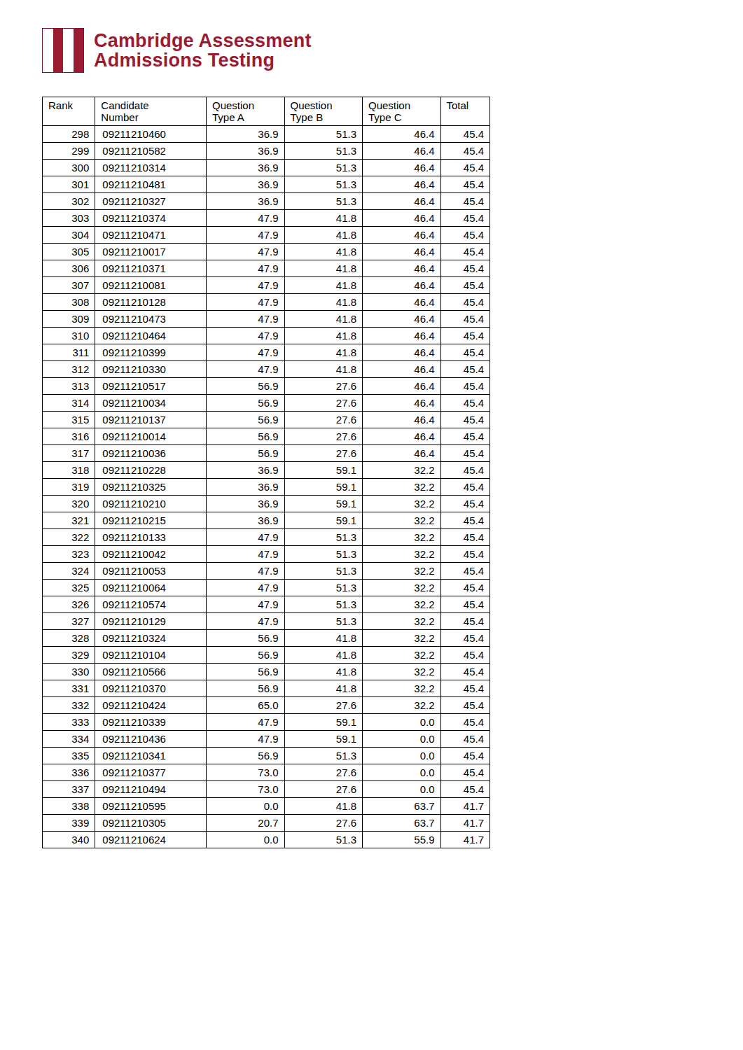Cambridge Assessment
Admissions Testing
Candidate results by rank
| Rank | Candidate Number | Question Type A | Question Type B | Question Type C | Total |
| --- | --- | --- | --- | --- | --- |
| 298 | 09211210460 | 36.9 | 51.3 | 46.4 | 45.4 |
| 299 | 09211210582 | 36.9 | 51.3 | 46.4 | 45.4 |
| 300 | 09211210314 | 36.9 | 51.3 | 46.4 | 45.4 |
| 301 | 09211210481 | 36.9 | 51.3 | 46.4 | 45.4 |
| 302 | 09211210327 | 36.9 | 51.3 | 46.4 | 45.4 |
| 303 | 09211210374 | 47.9 | 41.8 | 46.4 | 45.4 |
| 304 | 09211210471 | 47.9 | 41.8 | 46.4 | 45.4 |
| 305 | 09211210017 | 47.9 | 41.8 | 46.4 | 45.4 |
| 306 | 09211210371 | 47.9 | 41.8 | 46.4 | 45.4 |
| 307 | 09211210081 | 47.9 | 41.8 | 46.4 | 45.4 |
| 308 | 09211210128 | 47.9 | 41.8 | 46.4 | 45.4 |
| 309 | 09211210473 | 47.9 | 41.8 | 46.4 | 45.4 |
| 310 | 09211210464 | 47.9 | 41.8 | 46.4 | 45.4 |
| 311 | 09211210399 | 47.9 | 41.8 | 46.4 | 45.4 |
| 312 | 09211210330 | 47.9 | 41.8 | 46.4 | 45.4 |
| 313 | 09211210517 | 56.9 | 27.6 | 46.4 | 45.4 |
| 314 | 09211210034 | 56.9 | 27.6 | 46.4 | 45.4 |
| 315 | 09211210137 | 56.9 | 27.6 | 46.4 | 45.4 |
| 316 | 09211210014 | 56.9 | 27.6 | 46.4 | 45.4 |
| 317 | 09211210036 | 56.9 | 27.6 | 46.4 | 45.4 |
| 318 | 09211210228 | 36.9 | 59.1 | 32.2 | 45.4 |
| 319 | 09211210325 | 36.9 | 59.1 | 32.2 | 45.4 |
| 320 | 09211210210 | 36.9 | 59.1 | 32.2 | 45.4 |
| 321 | 09211210215 | 36.9 | 59.1 | 32.2 | 45.4 |
| 322 | 09211210133 | 47.9 | 51.3 | 32.2 | 45.4 |
| 323 | 09211210042 | 47.9 | 51.3 | 32.2 | 45.4 |
| 324 | 09211210053 | 47.9 | 51.3 | 32.2 | 45.4 |
| 325 | 09211210064 | 47.9 | 51.3 | 32.2 | 45.4 |
| 326 | 09211210574 | 47.9 | 51.3 | 32.2 | 45.4 |
| 327 | 09211210129 | 47.9 | 51.3 | 32.2 | 45.4 |
| 328 | 09211210324 | 56.9 | 41.8 | 32.2 | 45.4 |
| 329 | 09211210104 | 56.9 | 41.8 | 32.2 | 45.4 |
| 330 | 09211210566 | 56.9 | 41.8 | 32.2 | 45.4 |
| 331 | 09211210370 | 56.9 | 41.8 | 32.2 | 45.4 |
| 332 | 09211210424 | 65.0 | 27.6 | 32.2 | 45.4 |
| 333 | 09211210339 | 47.9 | 59.1 | 0.0 | 45.4 |
| 334 | 09211210436 | 47.9 | 59.1 | 0.0 | 45.4 |
| 335 | 09211210341 | 56.9 | 51.3 | 0.0 | 45.4 |
| 336 | 09211210377 | 73.0 | 27.6 | 0.0 | 45.4 |
| 337 | 09211210494 | 73.0 | 27.6 | 0.0 | 45.4 |
| 338 | 09211210595 | 0.0 | 41.8 | 63.7 | 41.7 |
| 339 | 09211210305 | 20.7 | 27.6 | 63.7 | 41.7 |
| 340 | 09211210624 | 0.0 | 51.3 | 55.9 | 41.7 |